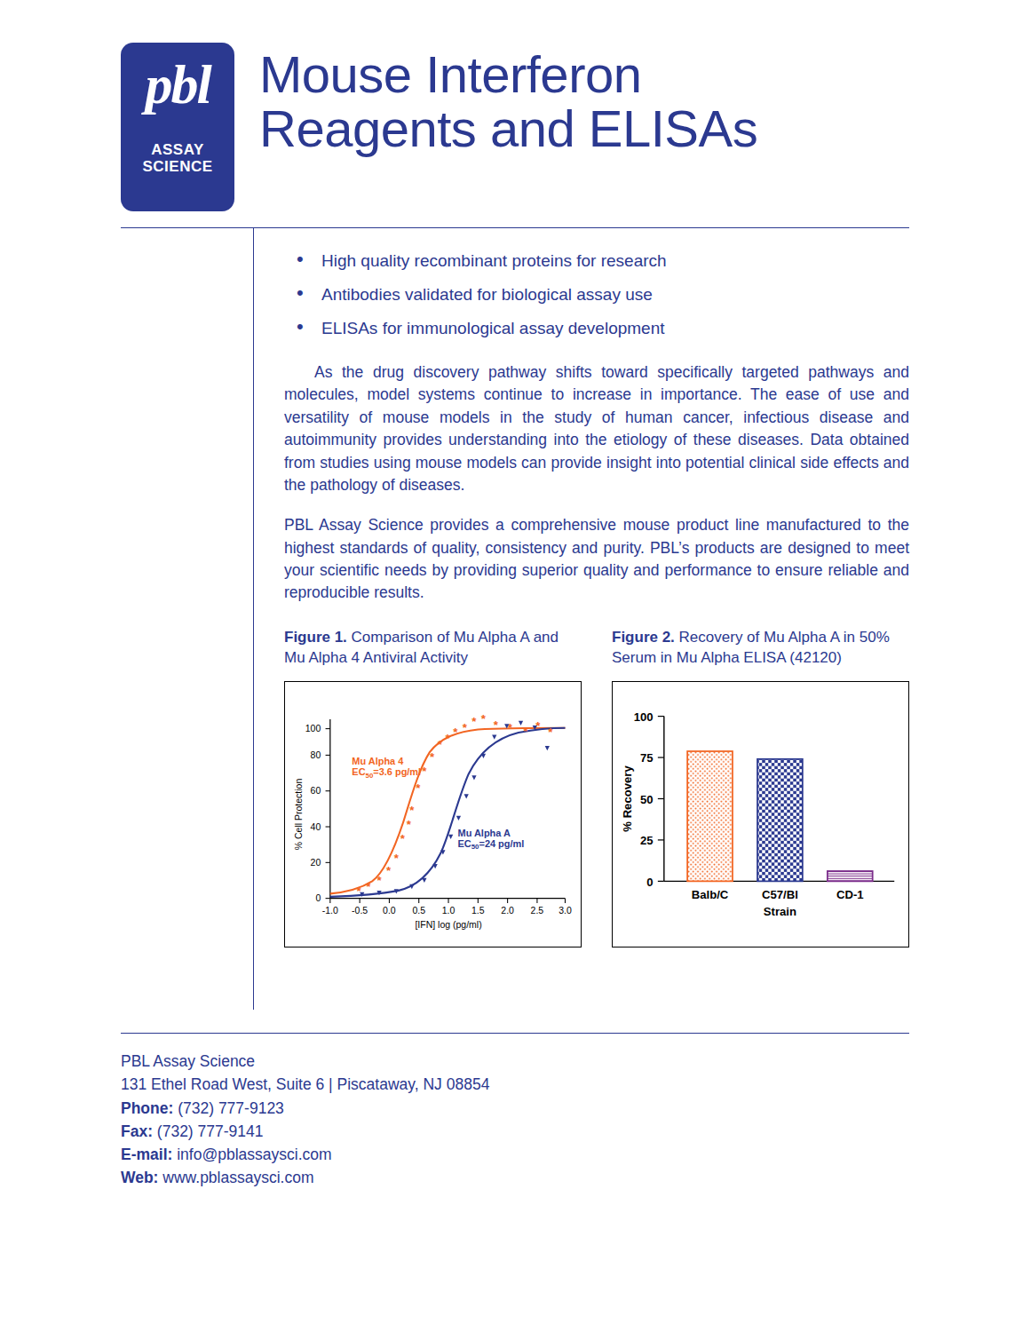pbl
ASSAY
SCIENCE
Mouse Interferon
Reagents and ELISAs
High quality recombinant proteins for research
Antibodies validated for biological assay use
ELISAs for immunological assay development
As the drug discovery pathway shifts toward specifically targeted pathways and molecules, model systems continue to increase in importance. The ease of use and versatility of mouse models in the study of human cancer, infectious disease and autoimmunity provides understanding into the etiology of these diseases. Data obtained from studies using mouse models can provide insight into potential clinical side effects and the pathology of diseases.
PBL Assay Science provides a comprehensive mouse product line manufactured to the highest standards of quality, consistency and purity. PBL’s products are designed to meet your scientific needs by providing superior quality and performance to ensure reliable and reproducible results.
Figure 1. Comparison of Mu Alpha A and Mu Alpha 4 Antiviral Activity
0 20 40 60 80 100 -1.0 -0.5 0.0 0.5 1.0 1.5 2.0 2.5 3.0 [IFN] log (pg/ml) % Cell Protection * * * * * * * * * * * * * * * * * * * * * * Mu Alpha 4 EC50=3.6 pg/ml Mu Alpha A EC50=24 pg/ml
Figure 2. Recovery of Mu Alpha A in 50% Serum in Mu Alpha ELISA (42120)
0 25 50 75 100 % Recovery Balb/C C57/Bl CD-1 Strain
PBL Assay Science
131 Ethel Road West, Suite 6 | Piscataway, NJ 08854
Phone: (732) 777-9123
Fax: (732) 777-9141
E-mail: info@pblassaysci.com
Web: www.pblassaysci.com